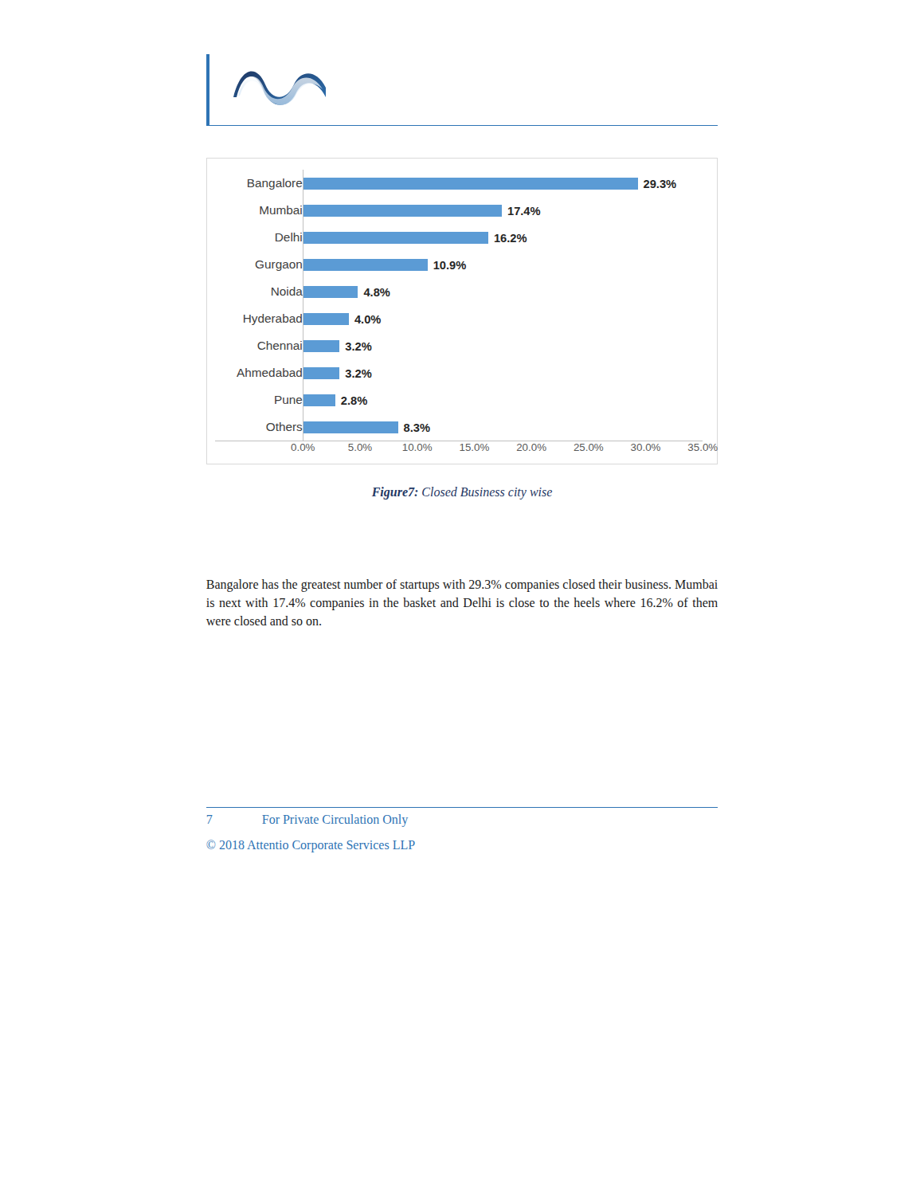| Bangalore | 29.3% |
| Mumbai | 17.4% |
| Delhi | 16.2% |
| Gurgaon | 10.9% |
| Noida | 4.8% |
| Hyderabad | 4.0% |
| Chennai | 3.2% |
| Ahmedabad | 3.2% |
| Pune | 2.8% |
| Others | 8.3% |
| | 0.0% 5.0% 10.0% 15.0% 20.0% 25.0% 30.0% 35.0% |
Figure7: Closed Business city wise
Bangalore has the greatest number of startups with 29.3% companies closed their business. Mumbai is next with 17.4% companies in the basket and Delhi is close to the heels where 16.2% of them were closed and so on.
7 For Private Circulation Only
© 2018 Attentio Corporate Services LLP